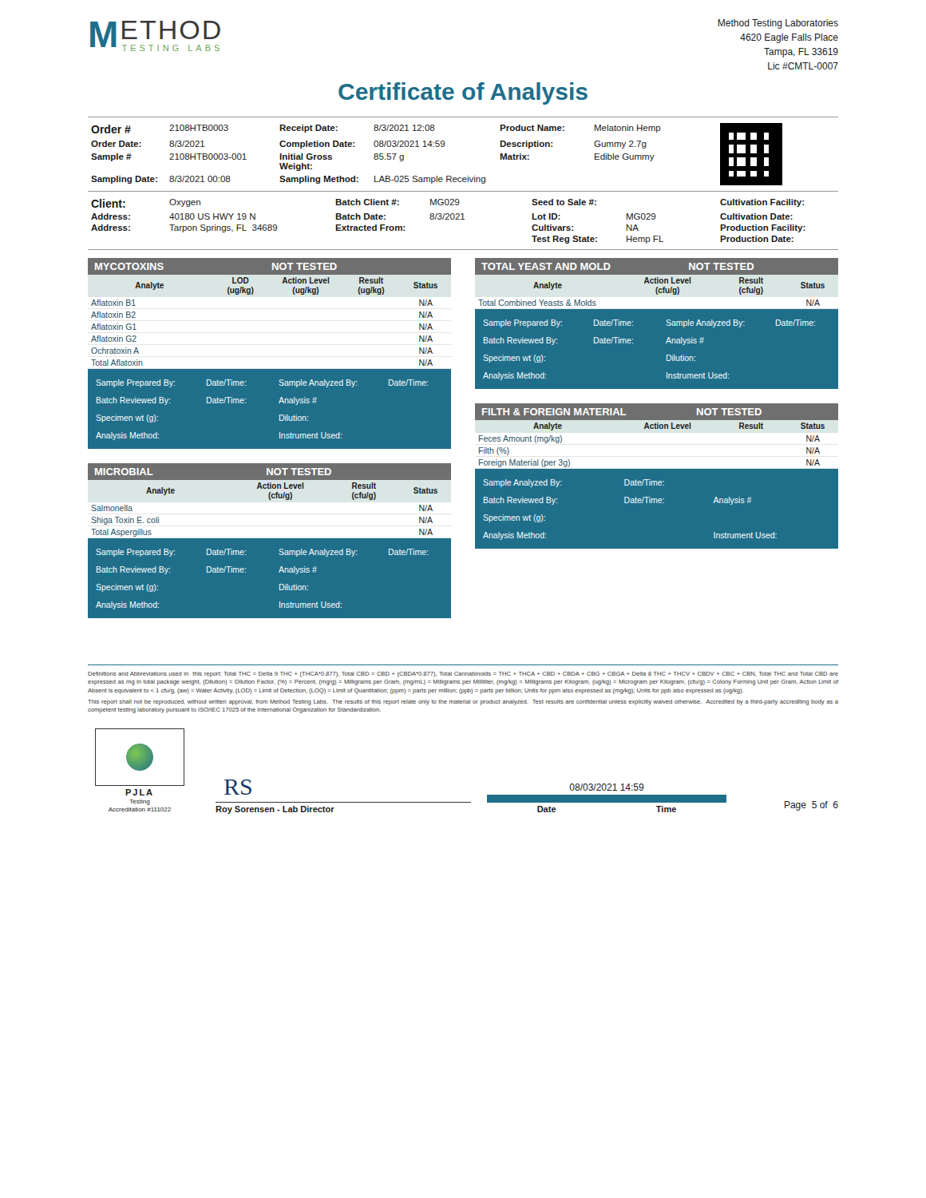M
ETHOD
TESTING LABS
Method Testing Laboratories
4620 Eagle Falls Place
Tampa, FL 33619
Lic #CMTL-0007
Certificate of Analysis
| Order # | 2108HTB0003 | Receipt Date: | 8/3/2021 12:08 | Product Name: | Melatonin Hemp | |
| Order Date: | 8/3/2021 | Completion Date: | 08/03/2021 14:59 | Description: | Gummy 2.7g |
| Sample # | 2108HTB0003-001 | Initial Gross Weight: | 85.57 g | Matrix: | Edible Gummy |
| Sampling Date: | 8/3/2021 00:08 | Sampling Method: | LAB-025 Sample Receiving |
| Client: | Oxygen | Batch Client #: | MG029 | Seed to Sale #: | | Cultivation Facility: | |
| Address: | 40180 US HWY 19 N | Batch Date: | 8/3/2021 | Lot ID: | MG029 | Cultivation Date: | |
| Address: | Tarpon Springs, FL 34689 | Extracted From: | | Cultivars: | NA | Production Facility: | |
| | | | | Test Reg State: | Hemp FL | Production Date: | |
MYCOTOXINS NOT TESTED
| Analyte | LOD (ug/kg) | Action Level (ug/kg) | Result (ug/kg) | Status |
| --- | --- | --- | --- | --- |
| Aflatoxin B1 | | | | N/A |
| Aflatoxin B2 | | | | N/A |
| Aflatoxin G1 | | | | N/A |
| Aflatoxin G2 | | | | N/A |
| Ochratoxin A | | | | N/A |
| Total Aflatoxin | | | | N/A |
| Sample Prepared By: | Date/Time: | | Sample Analyzed By: | Date/Time: |
| Batch Reviewed By: | Date/Time: | | Analysis # | |
| Specimen wt (g): | | | Dilution: | |
| Analysis Method: | | | Instrument Used: | |
MICROBIAL NOT TESTED
| Analyte | Action Level (cfu/g) | Result (cfu/g) | Status |
| --- | --- | --- | --- |
| Salmonella | | | N/A |
| Shiga Toxin E. coli | | | N/A |
| Total Aspergillus | | | N/A |
| Sample Prepared By: | Date/Time: | | Sample Analyzed By: | Date/Time: |
| Batch Reviewed By: | Date/Time: | | Analysis # | |
| Specimen wt (g): | | | Dilution: | |
| Analysis Method: | | | Instrument Used: | |
TOTAL YEAST AND MOLD NOT TESTED
| Analyte | Action Level (cfu/g) | Result (cfu/g) | Status |
| --- | --- | --- | --- |
| Total Combined Yeasts & Molds | | | N/A |
| Sample Prepared By: | Date/Time: | | Sample Analyzed By: | Date/Time: |
| Batch Reviewed By: | Date/Time: | | Analysis # | |
| Specimen wt (g): | | | Dilution: | |
| Analysis Method: | | | Instrument Used: | |
FILTH & FOREIGN MATERIAL NOT TESTED
| Analyte | Action Level | Result | Status |
| --- | --- | --- | --- |
| Feces Amount (mg/kg) | | | N/A |
| Filth (%) | | | N/A |
| Foreign Material (per 3g) | | | N/A |
| Sample Analyzed By: | Date/Time: | | | |
| Batch Reviewed By: | Date/Time: | | Analysis # | |
| Specimen wt (g): | | | | |
| Analysis Method: | | | Instrument Used: | |
Definitions and Abbreviations used in this report: Total THC = Delta 9 THC + (THCA*0.877), Total CBD = CBD + (CBDA*0.877), Total Cannabinoids = THC + THCA + CBD + CBDA + CBG + CBGA + Delta 8 THC + THCV + CBDV + CBC + CBN, Total THC and Total CBD are expressed as mg in total package weight, (Dilution) = Dilution Factor, (%) = Percent, (mg/g) = Milligrams per Gram, (mg/mL) = Milligrams per Milliliter, (mg/kg) = Milligrams per Kilogram, (ug/kg) = Microgram per Kilogram, (cfu/g) = Colony Forming Unit per Gram, Action Limit of Absent is equivalent to < 1 cfu/g, (aw) = Water Activity, (LOD) = Limit of Detection, (LOQ) = Limit of Quantitation; (ppm) = parts per million; (ppb) = parts per billion; Units for ppm also expressed as (mg/kg); Units for ppb also expressed as (ug/kg).
This report shall not be reproduced, without written approval, from Method Testing Labs. The results of this report relate only to the material or product analyzed. Test results are confidential unless explicitly waived otherwise. Accredited by a third-party accrediting body as a competent testing laboratory pursuant to ISO/IEC 17025 of the International Organization for Standardization.
PJLA
Testing
Accreditation #111022
RS
Roy Sorensen - Lab Director
08/03/2021 14:59
Date Time
Page 5 of 6